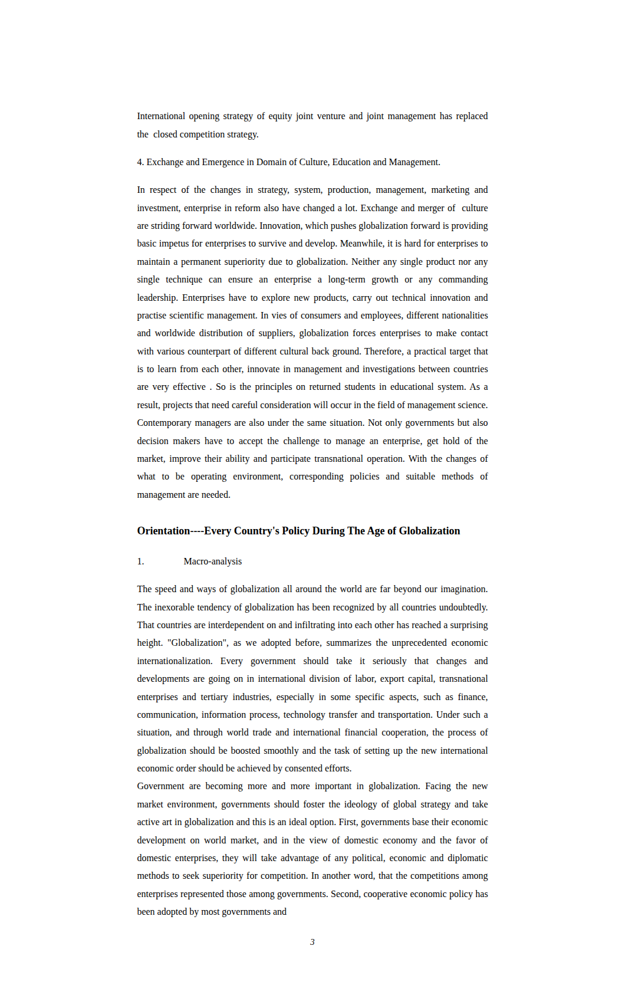International opening strategy of equity joint venture and joint management has replaced the closed competition strategy.
4. Exchange and Emergence in Domain of Culture, Education and Management.
In respect of the changes in strategy, system, production, management, marketing and investment, enterprise in reform also have changed a lot. Exchange and merger of culture are striding forward worldwide. Innovation, which pushes globalization forward is providing basic impetus for enterprises to survive and develop. Meanwhile, it is hard for enterprises to maintain a permanent superiority due to globalization. Neither any single product nor any single technique can ensure an enterprise a long-term growth or any commanding leadership. Enterprises have to explore new products, carry out technical innovation and practise scientific management. In vies of consumers and employees, different nationalities and worldwide distribution of suppliers, globalization forces enterprises to make contact with various counterpart of different cultural back ground. Therefore, a practical target that is to learn from each other, innovate in management and investigations between countries are very effective . So is the principles on returned students in educational system. As a result, projects that need careful consideration will occur in the field of management science. Contemporary managers are also under the same situation. Not only governments but also decision makers have to accept the challenge to manage an enterprise, get hold of the market, improve their ability and participate transnational operation. With the changes of what to be operating environment, corresponding policies and suitable methods of management are needed.
Orientation----Every Country's Policy During The Age of Globalization
1. Macro-analysis
The speed and ways of globalization all around the world are far beyond our imagination. The inexorable tendency of globalization has been recognized by all countries undoubtedly. That countries are interdependent on and infiltrating into each other has reached a surprising height. "Globalization", as we adopted before, summarizes the unprecedented economic internationalization. Every government should take it seriously that changes and developments are going on in international division of labor, export capital, transnational enterprises and tertiary industries, especially in some specific aspects, such as finance, communication, information process, technology transfer and transportation. Under such a situation, and through world trade and international financial cooperation, the process of globalization should be boosted smoothly and the task of setting up the new international economic order should be achieved by consented efforts.
Government are becoming more and more important in globalization. Facing the new market environment, governments should foster the ideology of global strategy and take active art in globalization and this is an ideal option. First, governments base their economic development on world market, and in the view of domestic economy and the favor of domestic enterprises, they will take advantage of any political, economic and diplomatic methods to seek superiority for competition. In another word, that the competitions among enterprises represented those among governments. Second, cooperative economic policy has been adopted by most governments and
3